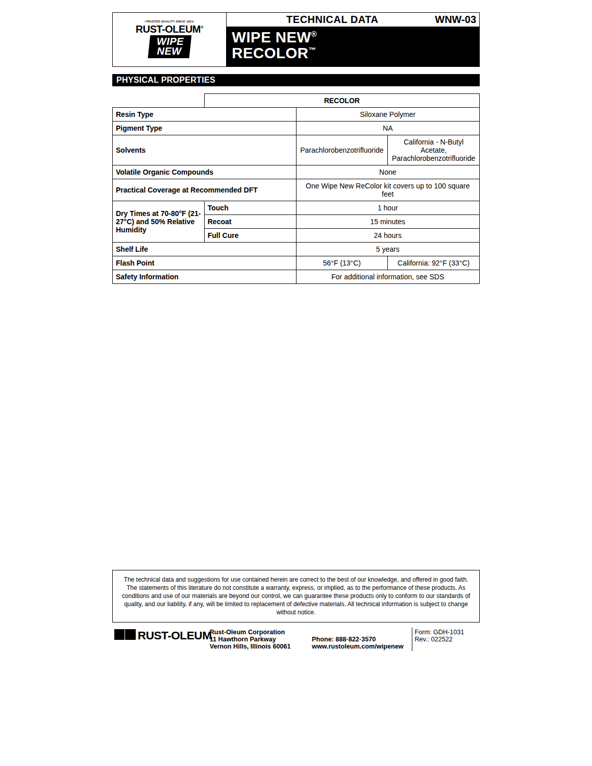| •TRUSTED QUALITY SINCE 1921• RUST-OLEUM ® WIPE NEW | TECHNICAL DATA WNW-03 WIPE NEW ® RECOLOR ™ |
PHYSICAL PROPERTIES
| | RECOLOR |
| Resin Type | Siloxane Polymer |
| Pigment Type | NA |
| Solvents | Parachlorobenzotrifluoride | California - N-Butyl Acetate, Parachlorobenzotrifluoride |
| Volatile Organic Compounds | None |
| Practical Coverage at Recommended DFT | One Wipe New ReColor kit covers up to 100 square feet |
| Dry Times at 70-80°F (21-27°C) and 50% Relative Humidity | Touch | 1 hour |
| Recoat | 15 minutes |
| Full Cure | 24 hours |
| Shelf Life | 5 years |
| Flash Point | 56°F (13°C) | California: 92°F (33°C) |
| Safety Information | For additional information, see SDS |
The technical data and suggestions for use contained herein are correct to the best of our knowledge, and offered in good faith. The statements of this literature do not constitute a warranty, express, or implied, as to the performance of these products. As conditions and use of our materials are beyond our control, we can guarantee these products only to conform to our standards of quality, and our liability, if any, will be limited to replacement of defective materials. All technical information is subject to change without notice.
| RUST-OLEUM | Rust-Oleum Corporation 11 Hawthorn Parkway Vernon Hills, Illinois 60061 | Phone: 888·822·3570 www.rustoleum.com/wipenew | Form: GDH-1031 Rev.: 022522 |